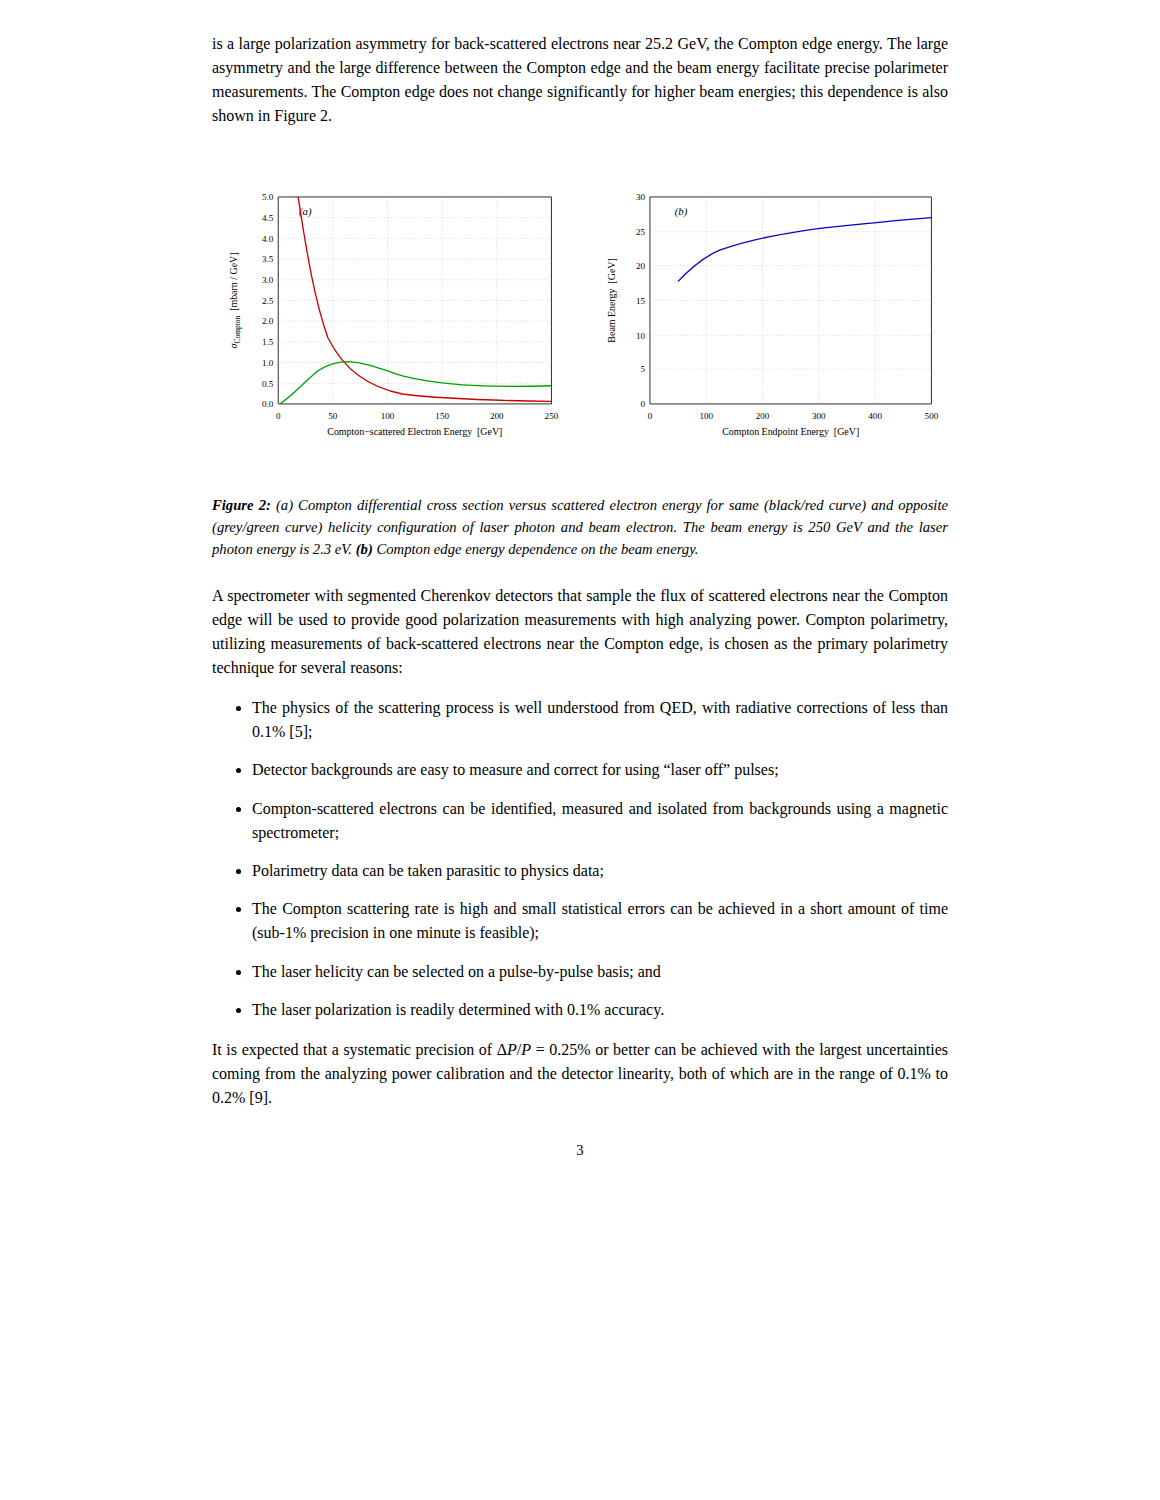is a large polarization asymmetry for back-scattered electrons near 25.2 GeV, the Compton edge energy. The large asymmetry and the large difference between the Compton edge and the beam energy facilitate precise polarimeter measurements. The Compton edge does not change significantly for higher beam energies; this dependence is also shown in Figure 2.
0.0 0.5 1.0 1.5 2.0 2.5 3.0 3.5 4.0 4.5 5.0 0 50 100 150 200 250 Compton−scattered Electron Energy [GeV] σCompton [mbarn / GeV] (a) 0 5 10 15 20 25 30 0 100 200 300 400 500 Compton Endpoint Energy [GeV] Beam Energy [GeV] (b)
Figure 2: (a) Compton differential cross section versus scattered electron energy for same (black/red curve) and opposite (grey/green curve) helicity configuration of laser photon and beam electron. The beam energy is 250 GeV and the laser photon energy is 2.3 eV. (b) Compton edge energy dependence on the beam energy.
A spectrometer with segmented Cherenkov detectors that sample the flux of scattered electrons near the Compton edge will be used to provide good polarization measurements with high analyzing power. Compton polarimetry, utilizing measurements of back-scattered electrons near the Compton edge, is chosen as the primary polarimetry technique for several reasons:
The physics of the scattering process is well understood from QED, with radiative corrections of less than 0.1% [5];
Detector backgrounds are easy to measure and correct for using “laser off” pulses;
Compton-scattered electrons can be identified, measured and isolated from backgrounds using a magnetic spectrometer;
Polarimetry data can be taken parasitic to physics data;
The Compton scattering rate is high and small statistical errors can be achieved in a short amount of time (sub-1% precision in one minute is feasible);
The laser helicity can be selected on a pulse-by-pulse basis; and
The laser polarization is readily determined with 0.1% accuracy.
It is expected that a systematic precision of ΔP/P = 0.25% or better can be achieved with the largest uncertainties coming from the analyzing power calibration and the detector linearity, both of which are in the range of 0.1% to 0.2% [9].
3